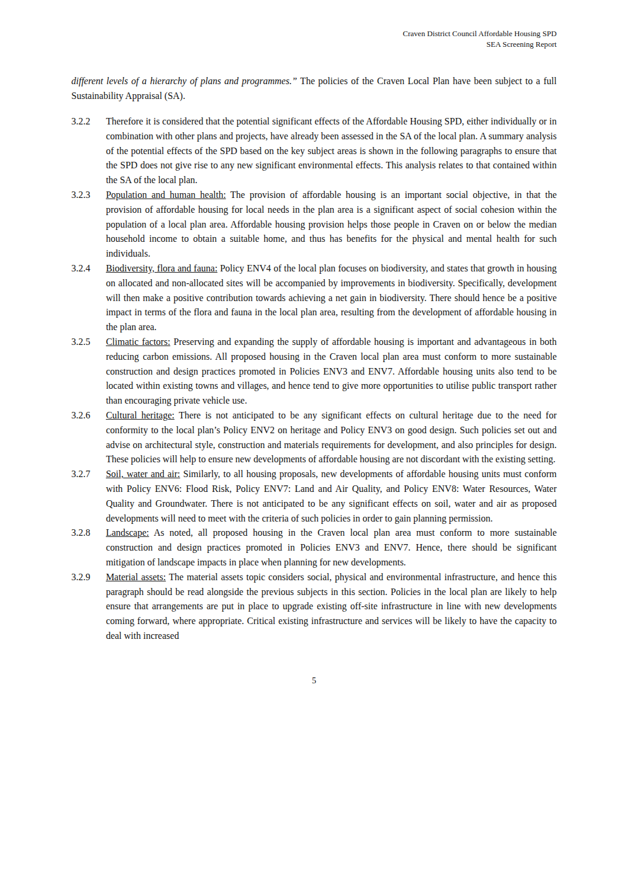Craven District Council Affordable Housing SPD SEA Screening Report
different levels of a hierarchy of plans and programmes.” The policies of the Craven Local Plan have been subject to a full Sustainability Appraisal (SA).
3.2.2 Therefore it is considered that the potential significant effects of the Affordable Housing SPD, either individually or in combination with other plans and projects, have already been assessed in the SA of the local plan. A summary analysis of the potential effects of the SPD based on the key subject areas is shown in the following paragraphs to ensure that the SPD does not give rise to any new significant environmental effects. This analysis relates to that contained within the SA of the local plan.
3.2.3 Population and human health: The provision of affordable housing is an important social objective, in that the provision of affordable housing for local needs in the plan area is a significant aspect of social cohesion within the population of a local plan area. Affordable housing provision helps those people in Craven on or below the median household income to obtain a suitable home, and thus has benefits for the physical and mental health for such individuals.
3.2.4 Biodiversity, flora and fauna: Policy ENV4 of the local plan focuses on biodiversity, and states that growth in housing on allocated and non-allocated sites will be accompanied by improvements in biodiversity. Specifically, development will then make a positive contribution towards achieving a net gain in biodiversity. There should hence be a positive impact in terms of the flora and fauna in the local plan area, resulting from the development of affordable housing in the plan area.
3.2.5 Climatic factors: Preserving and expanding the supply of affordable housing is important and advantageous in both reducing carbon emissions. All proposed housing in the Craven local plan area must conform to more sustainable construction and design practices promoted in Policies ENV3 and ENV7. Affordable housing units also tend to be located within existing towns and villages, and hence tend to give more opportunities to utilise public transport rather than encouraging private vehicle use.
3.2.6 Cultural heritage: There is not anticipated to be any significant effects on cultural heritage due to the need for conformity to the local plan’s Policy ENV2 on heritage and Policy ENV3 on good design. Such policies set out and advise on architectural style, construction and materials requirements for development, and also principles for design. These policies will help to ensure new developments of affordable housing are not discordant with the existing setting.
3.2.7 Soil, water and air: Similarly, to all housing proposals, new developments of affordable housing units must conform with Policy ENV6: Flood Risk, Policy ENV7: Land and Air Quality, and Policy ENV8: Water Resources, Water Quality and Groundwater. There is not anticipated to be any significant effects on soil, water and air as proposed developments will need to meet with the criteria of such policies in order to gain planning permission.
3.2.8 Landscape: As noted, all proposed housing in the Craven local plan area must conform to more sustainable construction and design practices promoted in Policies ENV3 and ENV7. Hence, there should be significant mitigation of landscape impacts in place when planning for new developments.
3.2.9 Material assets: The material assets topic considers social, physical and environmental infrastructure, and hence this paragraph should be read alongside the previous subjects in this section. Policies in the local plan are likely to help ensure that arrangements are put in place to upgrade existing off-site infrastructure in line with new developments coming forward, where appropriate. Critical existing infrastructure and services will be likely to have the capacity to deal with increased
5